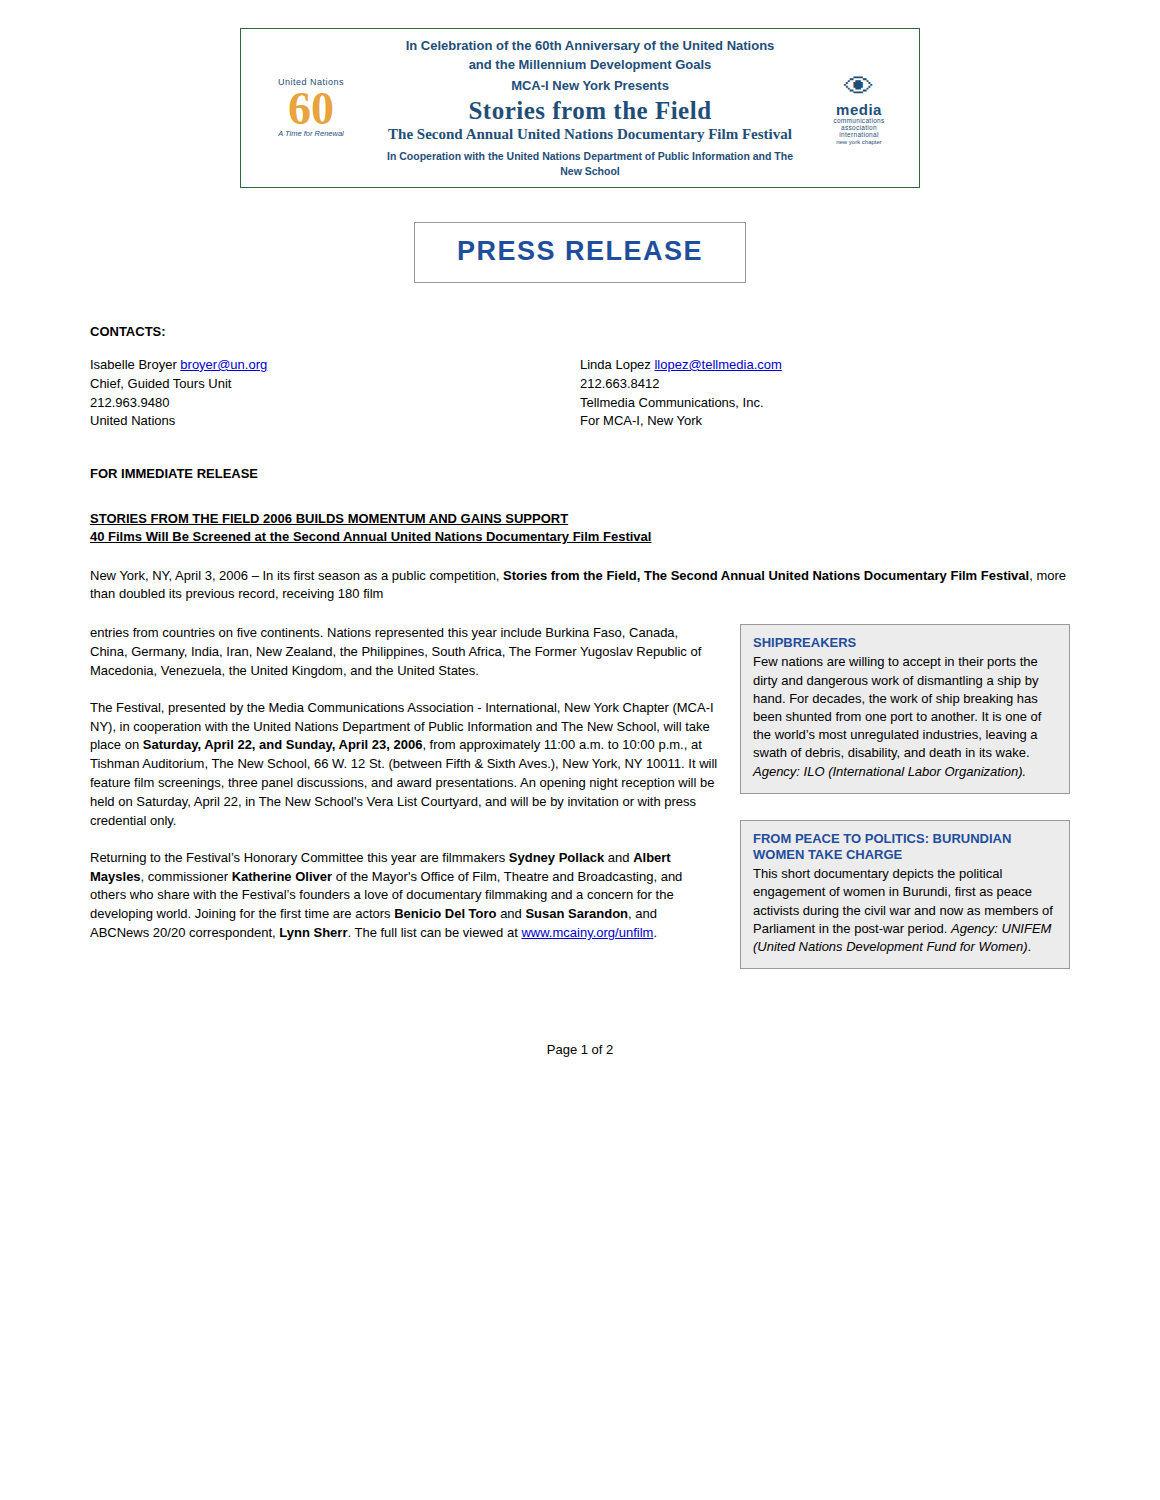United Nations
60
A Time for Renewal
In Celebration of the 60th Anniversary of the United Nations
and the Millennium Development Goals
MCA-I New York Presents
Stories from the Field
The Second Annual United Nations Documentary Film Festival
In Cooperation with the United Nations Department of Public Information and The New School
👁
media
communications
association
international
new york chapter
PRESS RELEASE
CONTACTS:
| Isabelle Broyer broyer@un.org Chief, Guided Tours Unit 212.963.9480 United Nations | Linda Lopez llopez@tellmedia.com 212.663.8412 Tellmedia Communications, Inc. For MCA-I, New York |
FOR IMMEDIATE RELEASE
STORIES FROM THE FIELD 2006 BUILDS MOMENTUM AND GAINS SUPPORT 40 Films Will Be Screened at the Second Annual United Nations Documentary Film Festival
New York, NY, April 3, 2006 – In its first season as a public competition, Stories from the Field, The Second Annual United Nations Documentary Film Festival, more than doubled its previous record, receiving 180 film
entries from countries on five continents. Nations represented this year include Burkina Faso, Canada, China, Germany, India, Iran, New Zealand, the Philippines, South Africa, The Former Yugoslav Republic of Macedonia, Venezuela, the United Kingdom, and the United States.
The Festival, presented by the Media Communications Association - International, New York Chapter (MCA-I NY), in cooperation with the United Nations Department of Public Information and The New School, will take place on Saturday, April 22, and Sunday, April 23, 2006, from approximately 11:00 a.m. to 10:00 p.m., at Tishman Auditorium, The New School, 66 W. 12 St. (between Fifth & Sixth Aves.), New York, NY 10011. It will feature film screenings, three panel discussions, and award presentations. An opening night reception will be held on Saturday, April 22, in The New School's Vera List Courtyard, and will be by invitation or with press credential only.
Returning to the Festival’s Honorary Committee this year are filmmakers Sydney Pollack and Albert Maysles, commissioner Katherine Oliver of the Mayor's Office of Film, Theatre and Broadcasting, and others who share with the Festival’s founders a love of documentary filmmaking and a concern for the developing world. Joining for the first time are actors Benicio Del Toro and Susan Sarandon, and ABCNews 20/20 correspondent, Lynn Sherr. The full list can be viewed at www.mcainy.org/unfilm.
SHIPBREAKERS
Few nations are willing to accept in their ports the dirty and dangerous work of dismantling a ship by hand. For decades, the work of ship breaking has been shunted from one port to another. It is one of the world’s most unregulated industries, leaving a swath of debris, disability, and death in its wake. Agency: ILO (International Labor Organization).
FROM PEACE TO POLITICS: BURUNDIAN WOMEN TAKE CHARGE
This short documentary depicts the political engagement of women in Burundi, first as peace activists during the civil war and now as members of Parliament in the post-war period. Agency: UNIFEM (United Nations Development Fund for Women).
Page 1 of 2